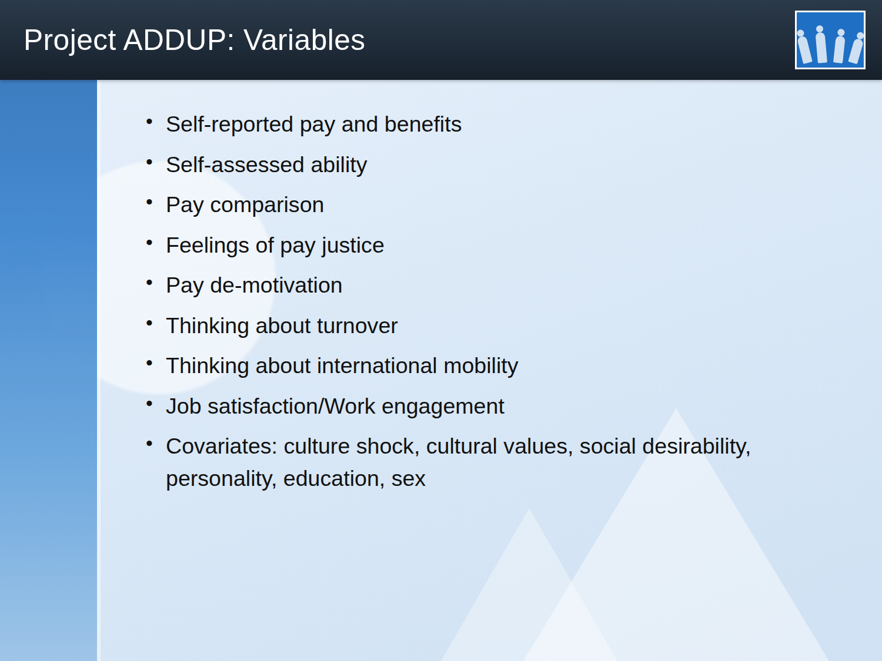Project ADDUP: Variables
Self-reported pay and benefits
Self-assessed ability
Pay comparison
Feelings of pay justice
Pay de-motivation
Thinking about turnover
Thinking about international mobility
Job satisfaction/Work engagement
Covariates: culture shock, cultural values, social desirability, personality, education, sex